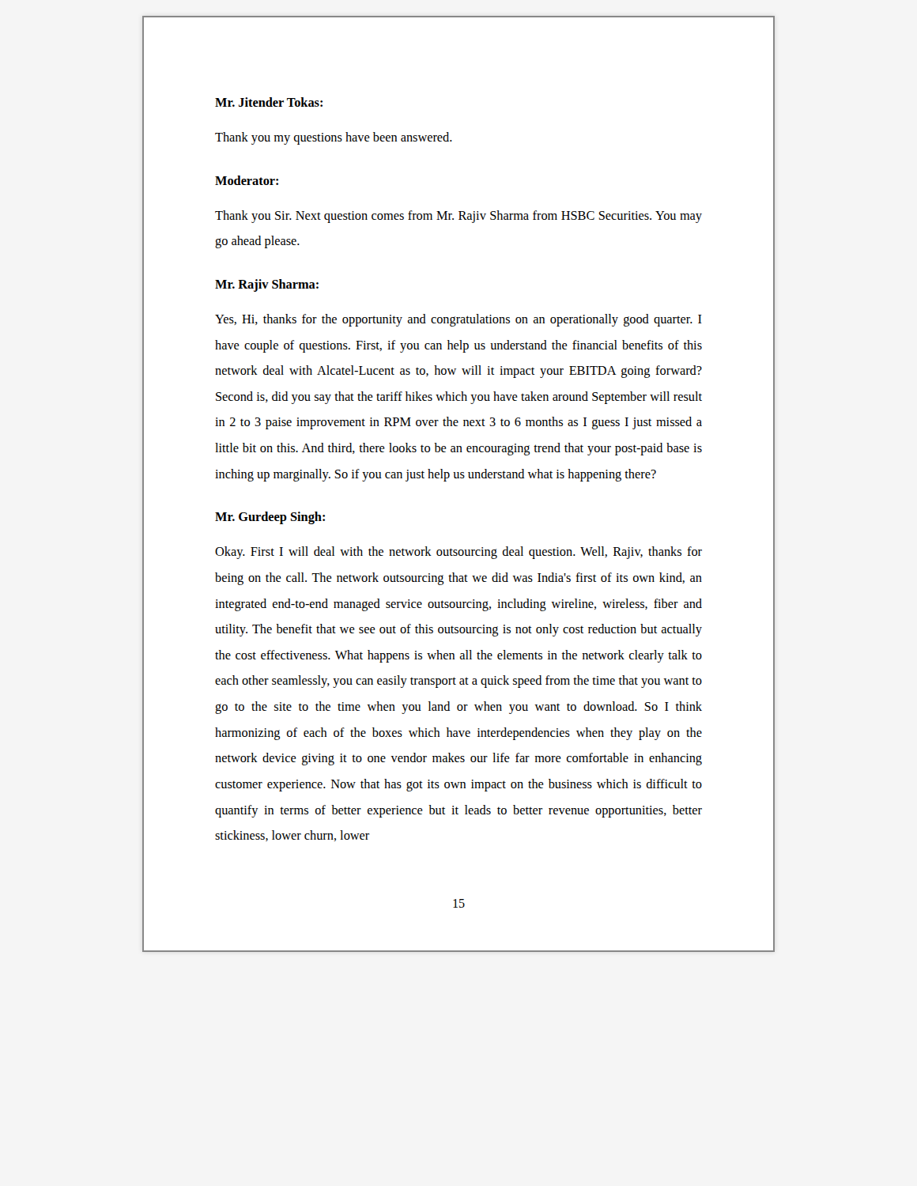Mr. Jitender Tokas:
Thank you my questions have been answered.
Moderator:
Thank you Sir. Next question comes from Mr. Rajiv Sharma from HSBC Securities. You may go ahead please.
Mr. Rajiv Sharma:
Yes, Hi, thanks for the opportunity and congratulations on an operationally good quarter. I have couple of questions. First, if you can help us understand the financial benefits of this network deal with Alcatel-Lucent as to, how will it impact your EBITDA going forward? Second is, did you say that the tariff hikes which you have taken around September will result in 2 to 3 paise improvement in RPM over the next 3 to 6 months as I guess I just missed a little bit on this. And third, there looks to be an encouraging trend that your post-paid base is inching up marginally. So if you can just help us understand what is happening there?
Mr. Gurdeep Singh:
Okay. First I will deal with the network outsourcing deal question. Well, Rajiv, thanks for being on the call. The network outsourcing that we did was India's first of its own kind, an integrated end-to-end managed service outsourcing, including wireline, wireless, fiber and utility. The benefit that we see out of this outsourcing is not only cost reduction but actually the cost effectiveness. What happens is when all the elements in the network clearly talk to each other seamlessly, you can easily transport at a quick speed from the time that you want to go to the site to the time when you land or when you want to download. So I think harmonizing of each of the boxes which have interdependencies when they play on the network device giving it to one vendor makes our life far more comfortable in enhancing customer experience. Now that has got its own impact on the business which is difficult to quantify in terms of better experience but it leads to better revenue opportunities, better stickiness, lower churn, lower
15